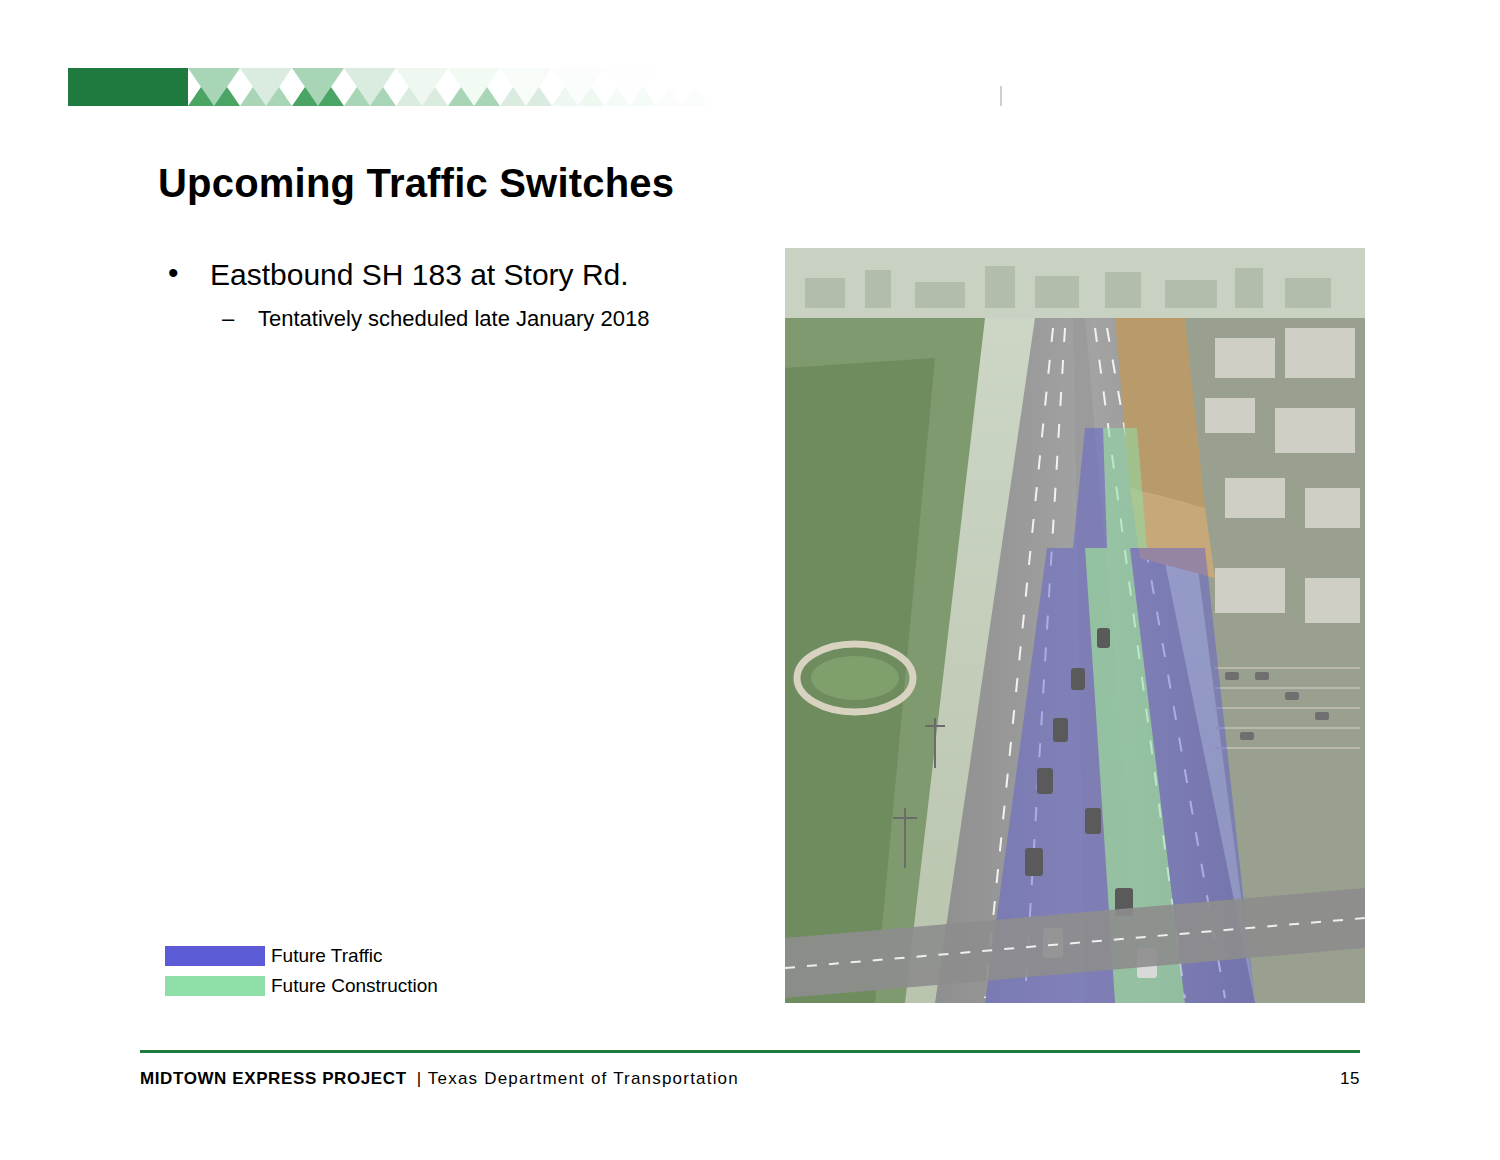Upcoming Traffic Switches
Eastbound SH 183 at Story Rd.
Tentatively scheduled late January 2018
Future Traffic
Future Construction
MIDTOWN EXPRESS PROJECT | Texas Department of Transportation 15